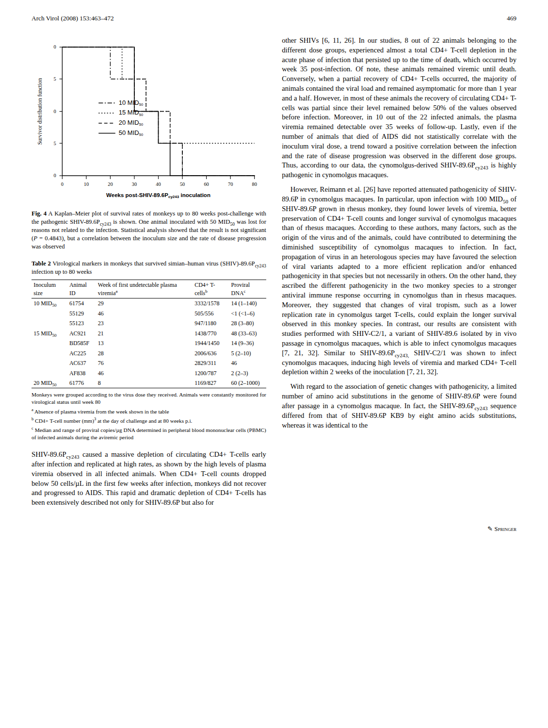Arch Virol (2008) 153:463–472 469
0 5 0 5 0 0 10 20 30 40 50 60 70 80 Survivor distribution function Weeks post-SHIV-89.6Pcy243 inoculation 10 MID50 15 MID50 20 MID50 50 MID50
Fig. 4 A Kaplan–Meier plot of survival rates of monkeys up to 80 weeks post-challenge with the pathogenic SHIV-89.6Pcy243 is shown. One animal inoculated with 50 MID50 was lost for reasons not related to the infection. Statistical analysis showed that the result is not significant (P = 0.4843), but a correlation between the inoculum size and the rate of disease progression was observed
Table 2 Virological markers in monkeys that survived simian–human virus (SHIV)-89.6Pcy243 infection up to 80 weeks
| Inoculum size | Animal ID | Week of first undetectable plasma viremia a | CD4+ T-cells b | Proviral DNA c |
| --- | --- | --- | --- | --- |
| 10 MID 50 | 61754 | 29 | 3332/1578 | 14 (1–140) |
| | 55129 | 46 | 505/556 | <1 (<1–6) |
| | 55123 | 23 | 947/1180 | 28 (3–80) |
| 15 MID 50 | AC921 | 21 | 1438/770 | 48 (33–63) |
| | BD585F | 13 | 1944/1450 | 14 (9–36) |
| | AC225 | 28 | 2006/636 | 5 (2–10) |
| | AC637 | 76 | 2829/311 | 46 |
| | AF838 | 46 | 1200/787 | 2 (2–3) |
| 20 MID 50 | 61776 | 8 | 1169/827 | 60 (2–1000) |
Monkeys were grouped according to the virus dose they received. Animals were constantly monitored for virological status until week 80
a Absence of plasma viremia from the week shown in the table
b CD4+ T-cell number (mm)3 at the day of challenge and at 80 weeks p.i.
c Median and range of proviral copies/µg DNA determined in peripheral blood mononuclear cells (PBMC) of infected animals during the aviremic period
SHIV-89.6Pcy243 caused a massive depletion of circulating CD4+ T-cells early after infection and replicated at high rates, as shown by the high levels of plasma viremia observed in all infected animals. When CD4+ T-cell counts dropped below 50 cells/µL in the first few weeks after infection, monkeys did not recover and progressed to AIDS. This rapid and dramatic depletion of CD4+ T-cells has been extensively described not only for SHIV-89.6P but also for
other SHIVs [6, 11, 26]. In our studies, 8 out of 22 animals belonging to the different dose groups, experienced almost a total CD4+ T-cell depletion in the acute phase of infection that persisted up to the time of death, which occurred by week 35 post-infection. Of note, these animals remained viremic until death. Conversely, when a partial recovery of CD4+ T-cells occurred, the majority of animals contained the viral load and remained asymptomatic for more than 1 year and a half. However, in most of these animals the recovery of circulating CD4+ T-cells was partial since their level remained below 50% of the values observed before infection. Moreover, in 10 out of the 22 infected animals, the plasma viremia remained detectable over 35 weeks of follow-up. Lastly, even if the number of animals that died of AIDS did not statistically correlate with the inoculum viral dose, a trend toward a positive correlation between the infection and the rate of disease progression was observed in the different dose groups. Thus, according to our data, the cynomolgus-derived SHIV-89.6Pcy243 is highly pathogenic in cynomolgus macaques.
However, Reimann et al. [26] have reported attenuated pathogenicity of SHIV-89.6P in cynomolgus macaques. In particular, upon infection with 100 MID50 of SHIV-89.6P grown in rhesus monkey, they found lower levels of viremia, better preservation of CD4+ T-cell counts and longer survival of cynomolgus macaques than of rhesus macaques. According to these authors, many factors, such as the origin of the virus and of the animals, could have contributed to determining the diminished susceptibility of cynomolgus macaques to infection. In fact, propagation of virus in an heterologous species may have favoured the selection of viral variants adapted to a more efficient replication and/or enhanced pathogenicity in that species but not necessarily in others. On the other hand, they ascribed the different pathogenicity in the two monkey species to a stronger antiviral immune response occurring in cynomolgus than in rhesus macaques. Moreover, they suggested that changes of viral tropism, such as a lower replication rate in cynomolgus target T-cells, could explain the longer survival observed in this monkey species. In contrast, our results are consistent with studies performed with SHIV-C2/1, a variant of SHIV-89.6 isolated by in vivo passage in cynomolgus macaques, which is able to infect cynomolgus macaques [7, 21, 32]. Similar to SHIV-89.6Pcy243, SHIV-C2/1 was shown to infect cynomolgus macaques, inducing high levels of viremia and marked CD4+ T-cell depletion within 2 weeks of the inoculation [7, 21, 32].
With regard to the association of genetic changes with pathogenicity, a limited number of amino acid substitutions in the genome of SHIV-89.6P were found after passage in a cynomolgus macaque. In fact, the SHIV-89.6Pcy243 sequence differed from that of SHIV-89.6P KB9 by eight amino acids substitutions, whereas it was identical to the
✎ Springer